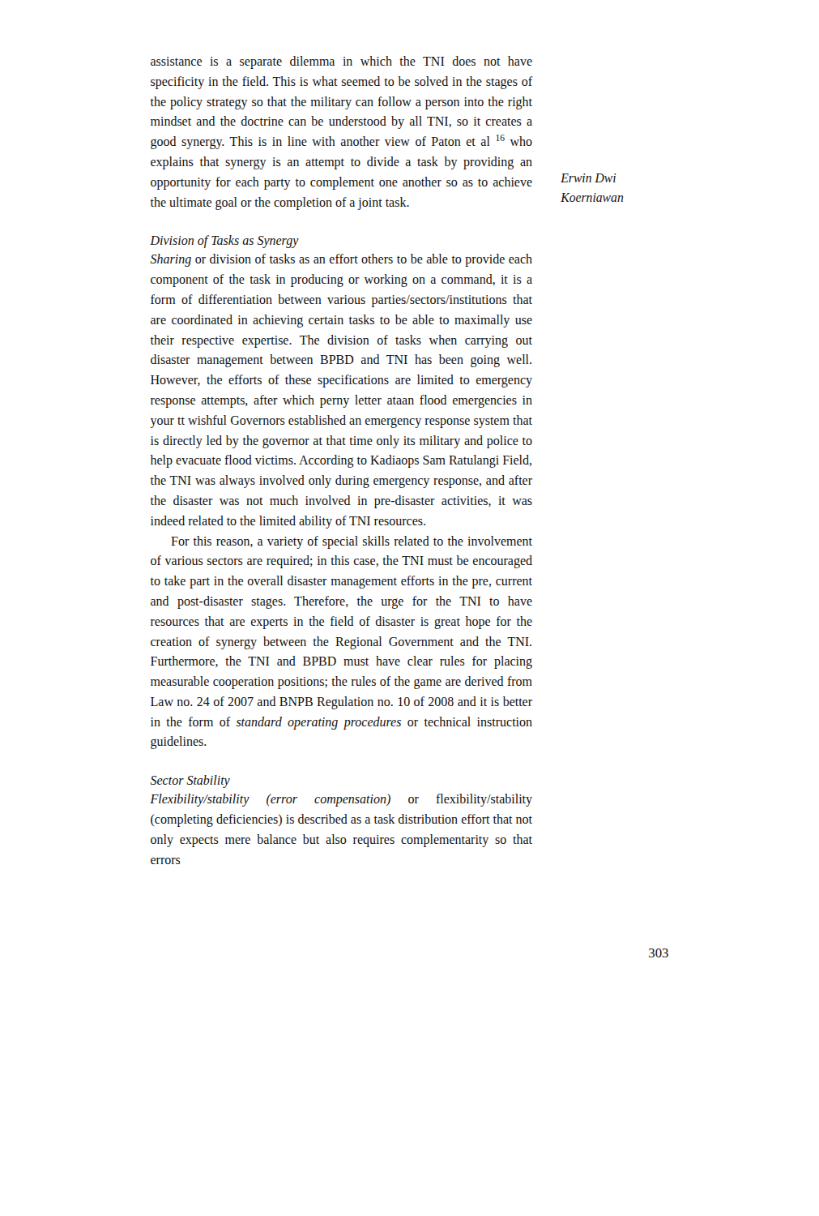assistance is a separate dilemma in which the TNI does not have specificity in the field. This is what seemed to be solved in the stages of the policy strategy so that the military can follow a person into the right mindset and the doctrine can be understood by all TNI, so it creates a good synergy. This is in line with another view of Paton et al 16 who explains that synergy is an attempt to divide a task by providing an opportunity for each party to complement one another so as to achieve the ultimate goal or the completion of a joint task.
Division of Tasks as Synergy
Sharing or division of tasks as an effort others to be able to provide each component of the task in producing or working on a command, it is a form of differentiation between various parties/sectors/institutions that are coordinated in achieving certain tasks to be able to maximally use their respective expertise. The division of tasks when carrying out disaster management between BPBD and TNI has been going well. However, the efforts of these specifications are limited to emergency response attempts, after which perny letter ataan flood emergencies in your tt wishful Governors established an emergency response system that is directly led by the governor at that time only its military and police to help evacuate flood victims. According to Kadiaops Sam Ratulangi Field, the TNI was always involved only during emergency response, and after the disaster was not much involved in pre-disaster activities, it was indeed related to the limited ability of TNI resources.
For this reason, a variety of special skills related to the involvement of various sectors are required; in this case, the TNI must be encouraged to take part in the overall disaster management efforts in the pre, current and post-disaster stages. Therefore, the urge for the TNI to have resources that are experts in the field of disaster is great hope for the creation of synergy between the Regional Government and the TNI. Furthermore, the TNI and BPBD must have clear rules for placing measurable cooperation positions; the rules of the game are derived from Law no. 24 of 2007 and BNPB Regulation no. 10 of 2008 and it is better in the form of standard operating procedures or technical instruction guidelines.
Sector Stability
Flexibility/stability (error compensation) or flexibility/stability (completing deficiencies) is described as a task distribution effort that not only expects mere balance but also requires complementarity so that errors
Erwin Dwi
Koerniawan
303